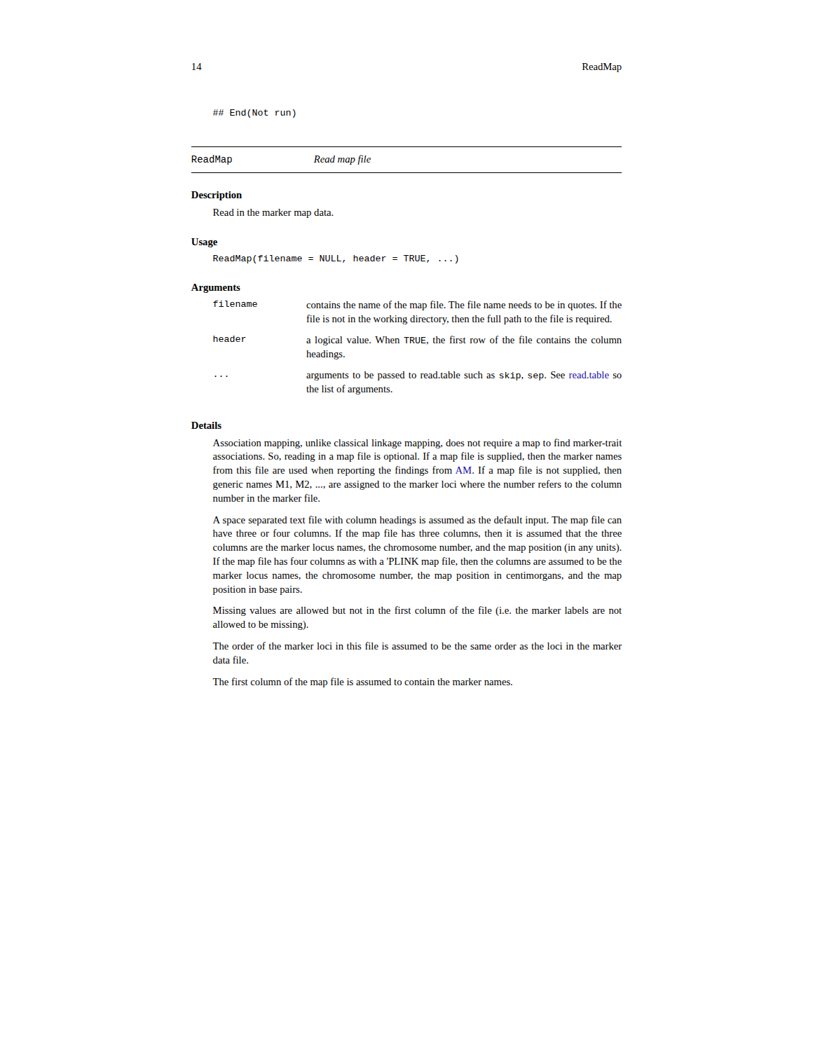14 ReadMap
## End(Not run)
ReadMap Read map file
Description
Read in the marker map data.
Usage
ReadMap(filename = NULL, header = TRUE, ...)
Arguments
| filename | contains the name of the map file. The file name needs to be in quotes. If the file is not in the working directory, then the full path to the file is required. |
| header | a logical value. When TRUE , the first row of the file contains the column headings. |
| ... | arguments to be passed to read.table such as skip , sep . See read.table so the list of arguments. |
Details
Association mapping, unlike classical linkage mapping, does not require a map to find marker-trait associations. So, reading in a map file is optional. If a map file is supplied, then the marker names from this file are used when reporting the findings from AM. If a map file is not supplied, then generic names M1, M2, ..., are assigned to the marker loci where the number refers to the column number in the marker file.
A space separated text file with column headings is assumed as the default input. The map file can have three or four columns. If the map file has three columns, then it is assumed that the three columns are the marker locus names, the chromosome number, and the map position (in any units). If the map file has four columns as with a 'PLINK map file, then the columns are assumed to be the marker locus names, the chromosome number, the map position in centimorgans, and the map position in base pairs.
Missing values are allowed but not in the first column of the file (i.e. the marker labels are not allowed to be missing).
The order of the marker loci in this file is assumed to be the same order as the loci in the marker data file.
The first column of the map file is assumed to contain the marker names.